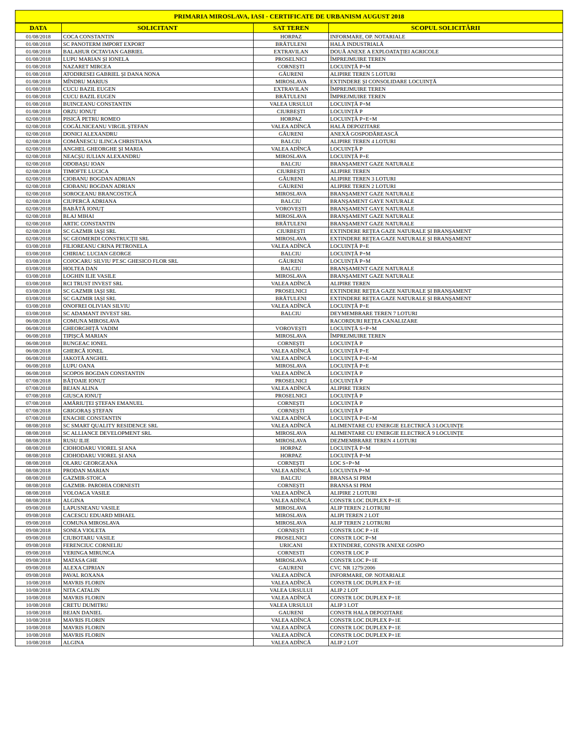PRIMARIA MIROSLAVA, IASI - CERTIFICATE DE URBANISM AUGUST 2018
| DATA | SOLICITANT | SAT TEREN | SCOPUL SOLICITĂRII |
| --- | --- | --- | --- |
| 01/08/2018 | COCA CONSTANTIN | HORPAZ | INFORMARE, OP. NOTARIALE |
| 01/08/2018 | SC PANOTERM IMPORT EXPORT | BRĂTULENI | HALĂ INDUSTRIALĂ |
| 01/08/2018 | BALAHUR OCTAVIAN GABRIEL | EXTRAVILAN | DOUĂ ANEXE A EXPLOATAȚIEI AGRICOLE |
| 01/08/2018 | LUPU MARIAN ȘI IONELA | PROSELNICI | ÎMPREJMUIRE TEREN |
| 01/08/2018 | NAZARET MIRCEA | CORNEȘTI | LOCUINȚĂ P+M |
| 01/08/2018 | ATODIRESEI GABRIEL ȘI DANA NONA | GĂURENI | ALIPIRE TEREN 5 LOTURI |
| 01/08/2018 | MÎNDRU MARIUS | MIROSLAVA | EXTINDERE ȘI CONSOLIDARE LOCUINȚĂ |
| 01/08/2018 | CUCU BAZIL EUGEN | EXTRAVILAN | ÎMPREJMUIRE TEREN |
| 01/08/2018 | CUCU BAZIL EUGEN | BRĂTULENI | ÎMPREJMUIRE TEREN |
| 01/08/2018 | BUINCEANU CONSTANTIN | VALEA URSULUI | LOCUINȚĂ P+M |
| 01/08/2018 | ORZU IONUȚ | CIURBEȘTI | LOCUINȚĂ P |
| 02/08/2018 | PISICĂ PETRU ROMEO | HORPAZ | LOCUINȚĂ P+E+M |
| 02/08/2018 | COGĂLNICEANU VIRGIL ȘTEFAN | VALEA ADÎNCĂ | HALĂ DEPOZITARE |
| 02/08/2018 | DONICI ALEXANDRU | GĂURENI | ANEXĂ GOSPODĂREASCĂ |
| 02/08/2018 | COMĂNESCU ILINCA CHRISTIANA | BALCIU | ALIPIRE TEREN 4 LOTURI |
| 02/08/2018 | ANGHEL GHEORGHE ȘI MARIA | VALEA ADÎNCĂ | LOCUINȚĂ P |
| 02/08/2018 | NEACȘU IULIAN ALEXANDRU | MIROSLAVA | LOCUINȚĂ P+E |
| 02/08/2018 | ODOBAȘU IOAN | BALCIU | BRANȘAMENT GAZE NATURALE |
| 02/08/2018 | TIMOFTE LUCICA | CIURBEȘTI | ALIPIRE TEREN |
| 02/08/2018 | CIOBANU BOGDAN ADRIAN | GĂURENI | ALIPIRE TEREN 3 LOTURI |
| 02/08/2018 | CIOBANU BOGDAN ADRIAN | GĂURENI | ALIPIRE TEREN 2 LOTURI |
| 02/08/2018 | SOROCEANU BRANCOSTICĂ | MIROSLAVA | BRANȘAMENT GAZE NATURALE |
| 02/08/2018 | CIUPERCĂ ADRIANA | BALCIU | BRANȘAMENT GAYE NATURALE |
| 02/08/2018 | BABĂTĂ IONUȚ | VOROVEȘTI | BRANȘAMENT GAYE NATURALE |
| 02/08/2018 | BLAJ MIHAI | MIROSLAVA | BRANȘAMENT GAZE NATURALE |
| 02/08/2018 | ARTIC CONSTANTIN | BRĂTULENI | BRANȘAMENT GAZE NATURALE |
| 02/08/2018 | SC GAZMIR IAȘI SRL | CIURBEȘTI | EXTINDERE REȚEA GAZE NATURALE ȘI BRANȘAMENT |
| 02/08/2018 | SC GEOMERDI CONSTRUCȚII SRL | MIROSLAVA | EXTINDERE REȚEA GAZE NATURALE ȘI BRANȘAMENT |
| 03/08/2018 | FILIOREANU CRINA PETRONELA | VALEA ADÎNCĂ | LOCUINȚĂ P+E |
| 03/08/2018 | CHIRIAC LUCIAN GEORGE | BALCIU | LOCUINȚĂ P+M |
| 03/08/2018 | COJOCARU SILVIU PT.SC GHESICO FLOR SRL | GĂURENI | LOCUINȚĂ P+M |
| 03/08/2018 | HOLTEA DAN | BALCIU | BRANȘAMENT GAZE NATURALE |
| 03/08/2018 | LOGHIN ILIE VASILE | MIROSLAVA | BRANȘAMENT GAZE NATURALE |
| 03/08/2018 | RCI TRUST INVEST SRL | VALEA ADÎNCĂ | ALIPIRE TEREN |
| 03/08/2018 | SC GAZMIR IAȘI SRL | PROSELNICI | EXTINDERE REȚEA GAZE NATURALE ȘI BRANȘAMENT |
| 03/08/2018 | SC GAZMIR IAȘI SRL | BRĂTULENI | EXTINDERE REȚEA GAZE NATURALE ȘI BRANȘAMENT |
| 03/08/2018 | ONOFREI OLIVIAN SILVIU | VALEA ADÎNCĂ | LOCUINȚĂ P+E |
| 03/08/2018 | SC ADAMANT INVEST SRL | BALCIU | DEYMEMBRARE TEREN 7 LOTURI |
| 06/08/2018 | COMUNA MIROSLAVA | | RACORDURI REȚEA CANALIZARE |
| 06/08/2018 | GHEORGHIȚĂ VADIM | VOROVEȘTI | LOCUINȚĂ S+P+M |
| 06/08/2018 | TIPIȘCĂ MARIAN | MIROSLAVA | ÎMPREJMUIRE TEREN |
| 06/08/2018 | BUNGEAC IONEL | CORNEȘTI | LOCUINȚĂ P |
| 06/08/2018 | GHERCĂ IONEL | VALEA ADÎNCĂ | LOCUINȚĂ P+E |
| 06/08/2018 | JAKOTĂ ANGHEL | VALEA ADÎNCĂ | LOCUINȚĂ P+E+M |
| 06/08/2018 | LUPU OANA | MIROSLAVA | LOCUINȚĂ P+E |
| 06/08/2018 | SCOPOS BOGDAN CONSTANTIN | VALEA ADÎNCĂ | LOCUINȚĂ P |
| 07/08/2018 | BĂȚOAIE IONUȚ | PROSELNICI | LOCUINȚĂ P |
| 07/08/2018 | BEJAN ALINA | VALEA ADÎNCĂ | ALIPIRE TEREN |
| 07/08/2018 | GIUSCA IONUȚ | PROSELNICI | LOCUINȚĂ P |
| 07/08/2018 | AMĂRIUȚEI ȘTEFAN EMANUEL | CORNEȘTI | LOCUINȚĂ P |
| 07/08/2018 | GRIGORAȘ ȘTEFAN | CORNEȘTI | LOCUINȚĂ P |
| 07/08/2018 | ENACHE CONSTANTIN | VALEA ADÎNCĂ | LOCUINȚĂ P+E+M |
| 08/08/2018 | SC SMART QUALITY RESIDENCE SRL | VALEA ADÎNCĂ | ALIMENTARE CU ENERGIE ELECTRICĂ 3 LOCUINȚE |
| 08/08/2018 | SC ALLIANCE DEVELOPMENT SRL | MIROSLAVA | ALIMENTARE CU ENERGIE ELECTRICĂ 9 LOCUINȚE |
| 08/08/2018 | RUSU ILIE | MIROSLAVA | DEZMEMBRARE TEREN 4 LOTURI |
| 08/08/2018 | CIOHODARU VIOREL ȘI ANA | HORPAZ | LOCUINȚĂ P+M |
| 08/08/2018 | CIOHODARU VIOREL ȘI ANA | HORPAZ | LOCUINȚĂ P+M |
| 08/08/2018 | OLARU GEORGEANA | CORNEȘTI | LOC S+P+M |
| 08/08/2018 | PRODAN MARIAN | VALEA ADÎNCĂ | LOCUINTA P+M |
| 08/08/2018 | GAZMIR-STOICA | BALCIU | BRANSA SI PRM |
| 08/08/2018 | GAZMIR- PAROHIA CORNESTI | CORNEȘTI | BRANSA SI PRM |
| 08/08/2018 | VOLOAGA VASILE | VALEA ADÎNCĂ | ALIPIRE 2 LOTURI |
| 08/08/2018 | ALGINA | VALEA ADÎNCĂ | CONSTR LOC DUPLEX P+1E |
| 09/08/2018 | LAPUSNEANU VASILE | MIROSLAVA | ALIP TEREN 2 LOTRURI |
| 09/08/2018 | CACESCU EDUARD MIHAEL | MIROSLAVA | ALIPI TEREN 2 LOT |
| 09/08/2018 | COMUNA MIROSLAVA | MIROSLAVA | ALIP TEREN 2 LOTRURI |
| 09/08/2018 | SONEA VIOLETA | CORNEȘTI | CONSTR LOC P +1E |
| 09/08/2018 | CIUBOTARU VASILE | PROSELNICI | CONSTR LOC P+M |
| 09/08/2018 | FERENCIUC CORNELIU | URICANI | EXTINDERE, CONSTR ANEXE GOSPO |
| 09/08/2018 | VERINGA MIRUNCA | CORNESTI | CONSTR LOC P |
| 09/08/2018 | MATASA GHE | MIROSLAVA | CONSTR LOC P+1E |
| 09/08/2018 | ALEXA CIPRIAN | GAURENI | CVC NR 1279/2006 |
| 09/08/2018 | PAVAL ROXANA | VALEA ADÎNCĂ | INFORMARE, OP. NOTARIALE |
| 10/08/2018 | MAVRIS FLORIN | VALEA ADÎNCĂ | CONSTR LOC DUPLEX P+1E |
| 10/08/2018 | NITA CATALIN | VALEA URSULUI | ALIP 2 LOT |
| 10/08/2018 | MAVRIS FLORIN | VALEA ADÎNCĂ | CONSTR LOC DUPLEX P+1E |
| 10/08/2018 | CRETU DUMITRU | VALEA URSULUI | ALIP 3 LOT |
| 10/08/2018 | BEJAN DANIEL | GAURENI | CONSTR HALA DEPOZITARE |
| 10/08/2018 | MAVRIS FLORIN | VALEA ADÎNCĂ | CONSTR LOC DUPLEX P+1E |
| 10/08/2018 | MAVRIS FLORIN | VALEA ADÎNCĂ | CONSTR LOC DUPLEX P+1E |
| 10/08/2018 | MAVRIS FLORIN | VALEA ADÎNCĂ | CONSTR LOC DUPLEX P+1E |
| 10/08/2018 | ALGINA | VALEA ADÎNCĂ | ALIP 2 LOT |